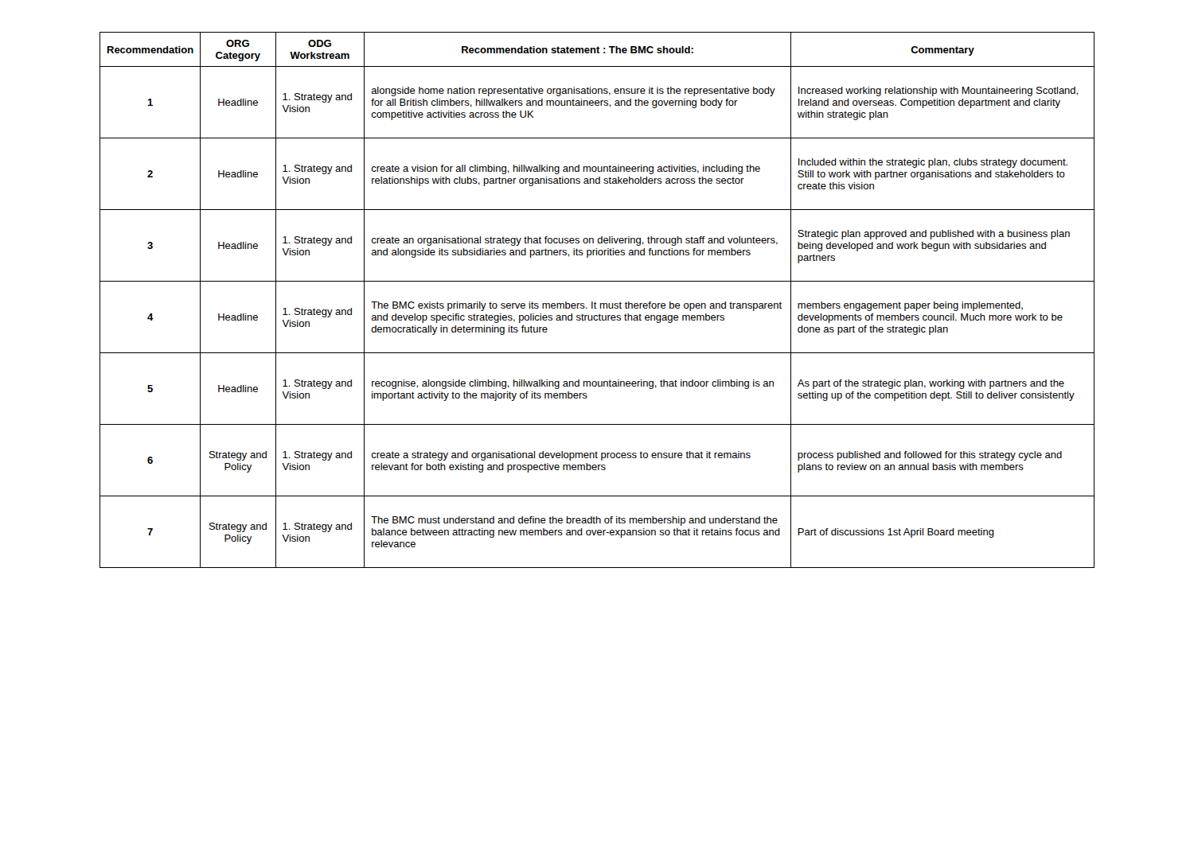| Recommendation | ORG Category | ODG Workstream | Recommendation statement : The BMC should: | Commentary |
| --- | --- | --- | --- | --- |
| 1 | Headline | 1. Strategy and Vision | alongside home nation representative organisations, ensure it is the representative body for all British climbers, hillwalkers and mountaineers, and the governing body for competitive activities across the UK | Increased working relationship with Mountaineering Scotland, Ireland and overseas. Competition department and clarity within strategic plan |
| 2 | Headline | 1. Strategy and Vision | create a vision for all climbing, hillwalking and mountaineering activities, including the relationships with clubs, partner organisations and stakeholders across the sector | Included within the strategic plan, clubs strategy document. Still to work with partner organisations and stakeholders to create this vision |
| 3 | Headline | 1. Strategy and Vision | create an organisational strategy that focuses on delivering, through staff and volunteers, and alongside its subsidiaries and partners, its priorities and functions for members | Strategic plan approved and published with a business plan being developed and work begun with subsidaries and partners |
| 4 | Headline | 1. Strategy and Vision | The BMC exists primarily to serve its members. It must therefore be open and transparent and develop specific strategies, policies and structures that engage members democratically in determining its future | members engagement paper being implemented, developments of members council. Much more work to be done as part of the strategic plan |
| 5 | Headline | 1. Strategy and Vision | recognise, alongside climbing, hillwalking and mountaineering, that indoor climbing is an important activity to the majority of its members | As part of the strategic plan, working with partners and the setting up of the competition dept. Still to deliver consistently |
| 6 | Strategy and Policy | 1. Strategy and Vision | create a strategy and organisational development process to ensure that it remains relevant for both existing and prospective members | process published and followed for this strategy cycle and plans to review on an annual basis with members |
| 7 | Strategy and Policy | 1. Strategy and Vision | The BMC must understand and define the breadth of its membership and understand the balance between attracting new members and over-expansion so that it retains focus and relevance | Part of discussions 1st April Board meeting |